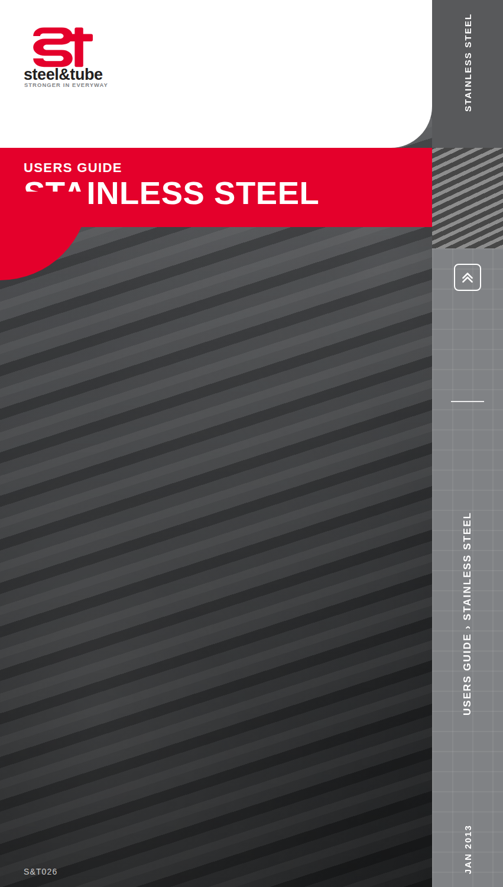steel&tube STRONGER IN EVERYWAY
Users Guide
Stainless Steel
S&T026
Stainless Steel
Users Guide › Stainless Steel
Jan 2013